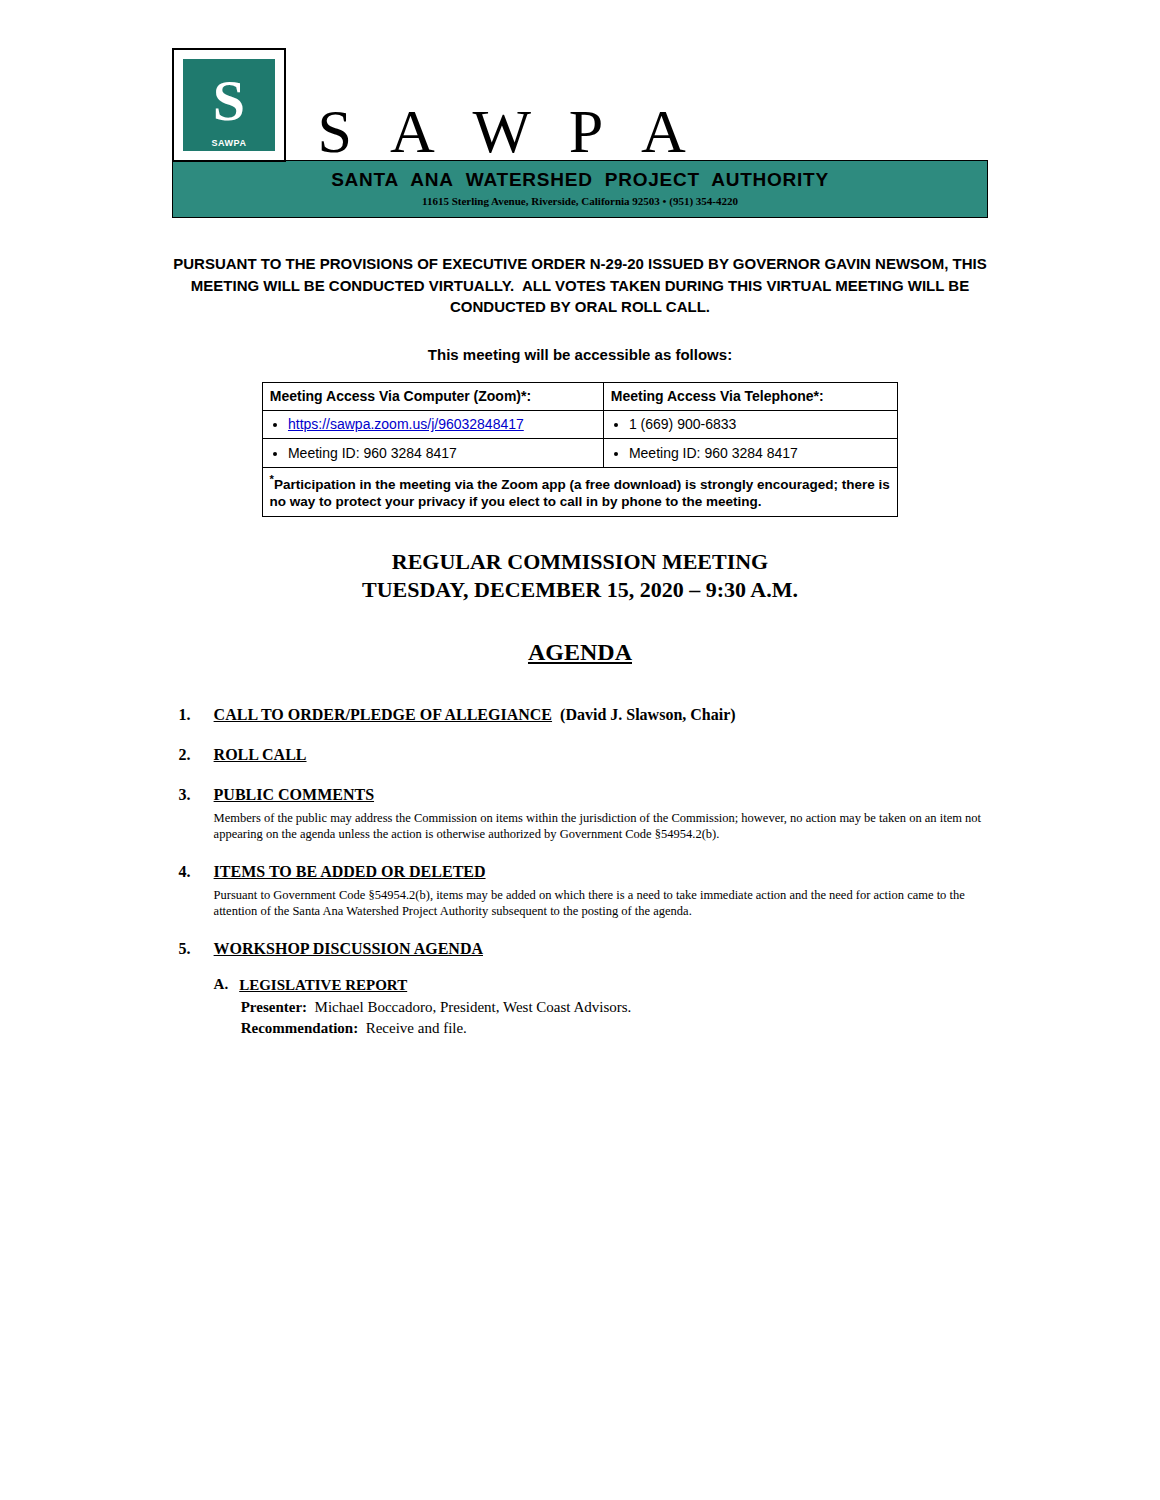S SAWPA
S A W P A
SANTA ANA WATERSHED PROJECT AUTHORITY
11615 Sterling Avenue, Riverside, California 92503 • (951) 354-4220
PURSUANT TO THE PROVISIONS OF EXECUTIVE ORDER N-29-20 ISSUED BY GOVERNOR GAVIN NEWSOM, THIS MEETING WILL BE CONDUCTED VIRTUALLY. ALL VOTES TAKEN DURING THIS VIRTUAL MEETING WILL BE CONDUCTED BY ORAL ROLL CALL.
This meeting will be accessible as follows:
| Meeting Access Via Computer (Zoom)*: | Meeting Access Via Telephone*: |
| --- | --- |
| https://sawpa.zoom.us/j/96032848417 | 1 (669) 900-6833 |
| Meeting ID: 960 3284 8417 | Meeting ID: 960 3284 8417 |
| * Participation in the meeting via the Zoom app (a free download) is strongly encouraged; there is no way to protect your privacy if you elect to call in by phone to the meeting. |
REGULAR COMMISSION MEETING
TUESDAY, DECEMBER 15, 2020 – 9:30 A.M.
AGENDA
CALL TO ORDER/PLEDGE OF ALLEGIANCE (David J. Slawson, Chair)
ROLL CALL
PUBLIC COMMENTS
Members of the public may address the Commission on items within the jurisdiction of the Commission; however, no action may be taken on an item not appearing on the agenda unless the action is otherwise authorized by Government Code §54954.2(b).
ITEMS TO BE ADDED OR DELETED
Pursuant to Government Code §54954.2(b), items may be added on which there is a need to take immediate action and the need for action came to the attention of the Santa Ana Watershed Project Authority subsequent to the posting of the agenda.
WORKSHOP DISCUSSION AGENDA
A. LEGISLATIVE REPORT
Presenter: Michael Boccadoro, President, West Coast Advisors.
Recommendation: Receive and file.